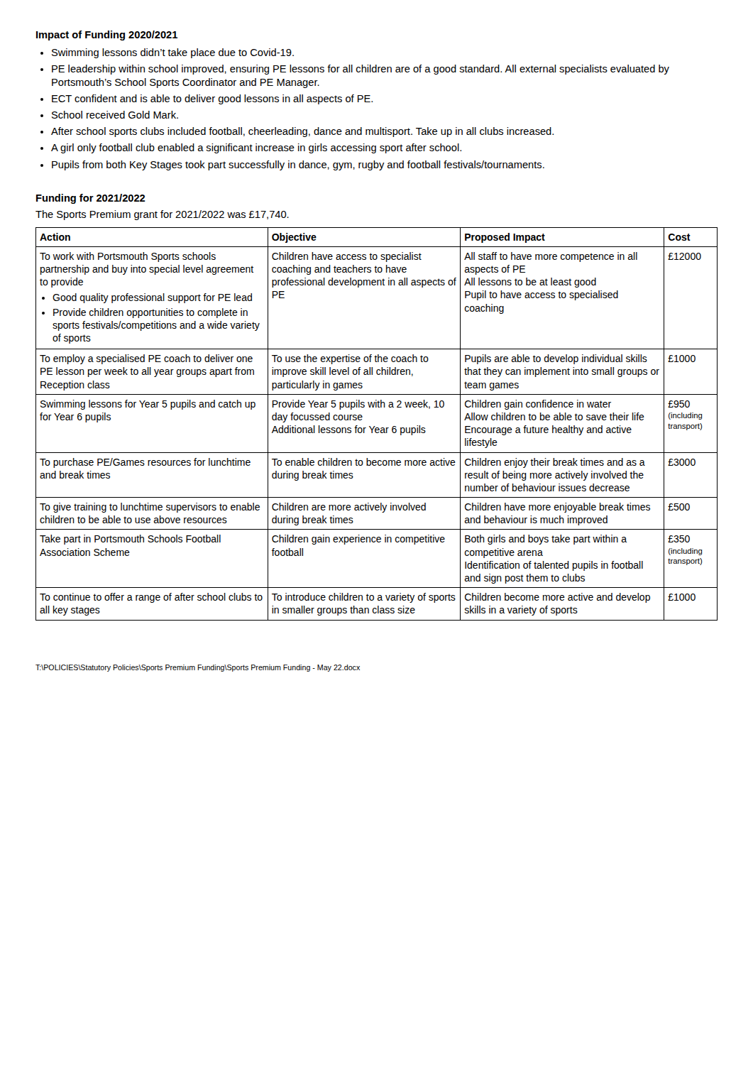Impact of Funding 2020/2021
Swimming lessons didn’t take place due to Covid-19.
PE leadership within school improved, ensuring PE lessons for all children are of a good standard. All external specialists evaluated by Portsmouth’s School Sports Coordinator and PE Manager.
ECT confident and is able to deliver good lessons in all aspects of PE.
School received Gold Mark.
After school sports clubs included football, cheerleading, dance and multisport. Take up in all clubs increased.
A girl only football club enabled a significant increase in girls accessing sport after school.
Pupils from both Key Stages took part successfully in dance, gym, rugby and football festivals/tournaments.
Funding for 2021/2022
The Sports Premium grant for 2021/2022 was £17,740.
| Action | Objective | Proposed Impact | Cost |
| --- | --- | --- | --- |
| To work with Portsmouth Sports schools partnership and buy into special level agreement to provide Good quality professional support for PE lead Provide children opportunities to complete in sports festivals/competitions and a wide variety of sports | Children have access to specialist coaching and teachers to have professional development in all aspects of PE | All staff to have more competence in all aspects of PE All lessons to be at least good Pupil to have access to specialised coaching | £12000 |
| To employ a specialised PE coach to deliver one PE lesson per week to all year groups apart from Reception class | To use the expertise of the coach to improve skill level of all children, particularly in games | Pupils are able to develop individual skills that they can implement into small groups or team games | £1000 |
| Swimming lessons for Year 5 pupils and catch up for Year 6 pupils | Provide Year 5 pupils with a 2 week, 10 day focussed course Additional lessons for Year 6 pupils | Children gain confidence in water Allow children to be able to save their life Encourage a future healthy and active lifestyle | £950 (including transport) |
| To purchase PE/Games resources for lunchtime and break times | To enable children to become more active during break times | Children enjoy their break times and as a result of being more actively involved the number of behaviour issues decrease | £3000 |
| To give training to lunchtime supervisors to enable children to be able to use above resources | Children are more actively involved during break times | Children have more enjoyable break times and behaviour is much improved | £500 |
| Take part in Portsmouth Schools Football Association Scheme | Children gain experience in competitive football | Both girls and boys take part within a competitive arena Identification of talented pupils in football and sign post them to clubs | £350 (including transport) |
| To continue to offer a range of after school clubs to all key stages | To introduce children to a variety of sports in smaller groups than class size | Children become more active and develop skills in a variety of sports | £1000 |
T:\POLICIES\Statutory Policies\Sports Premium Funding\Sports Premium Funding - May 22.docx